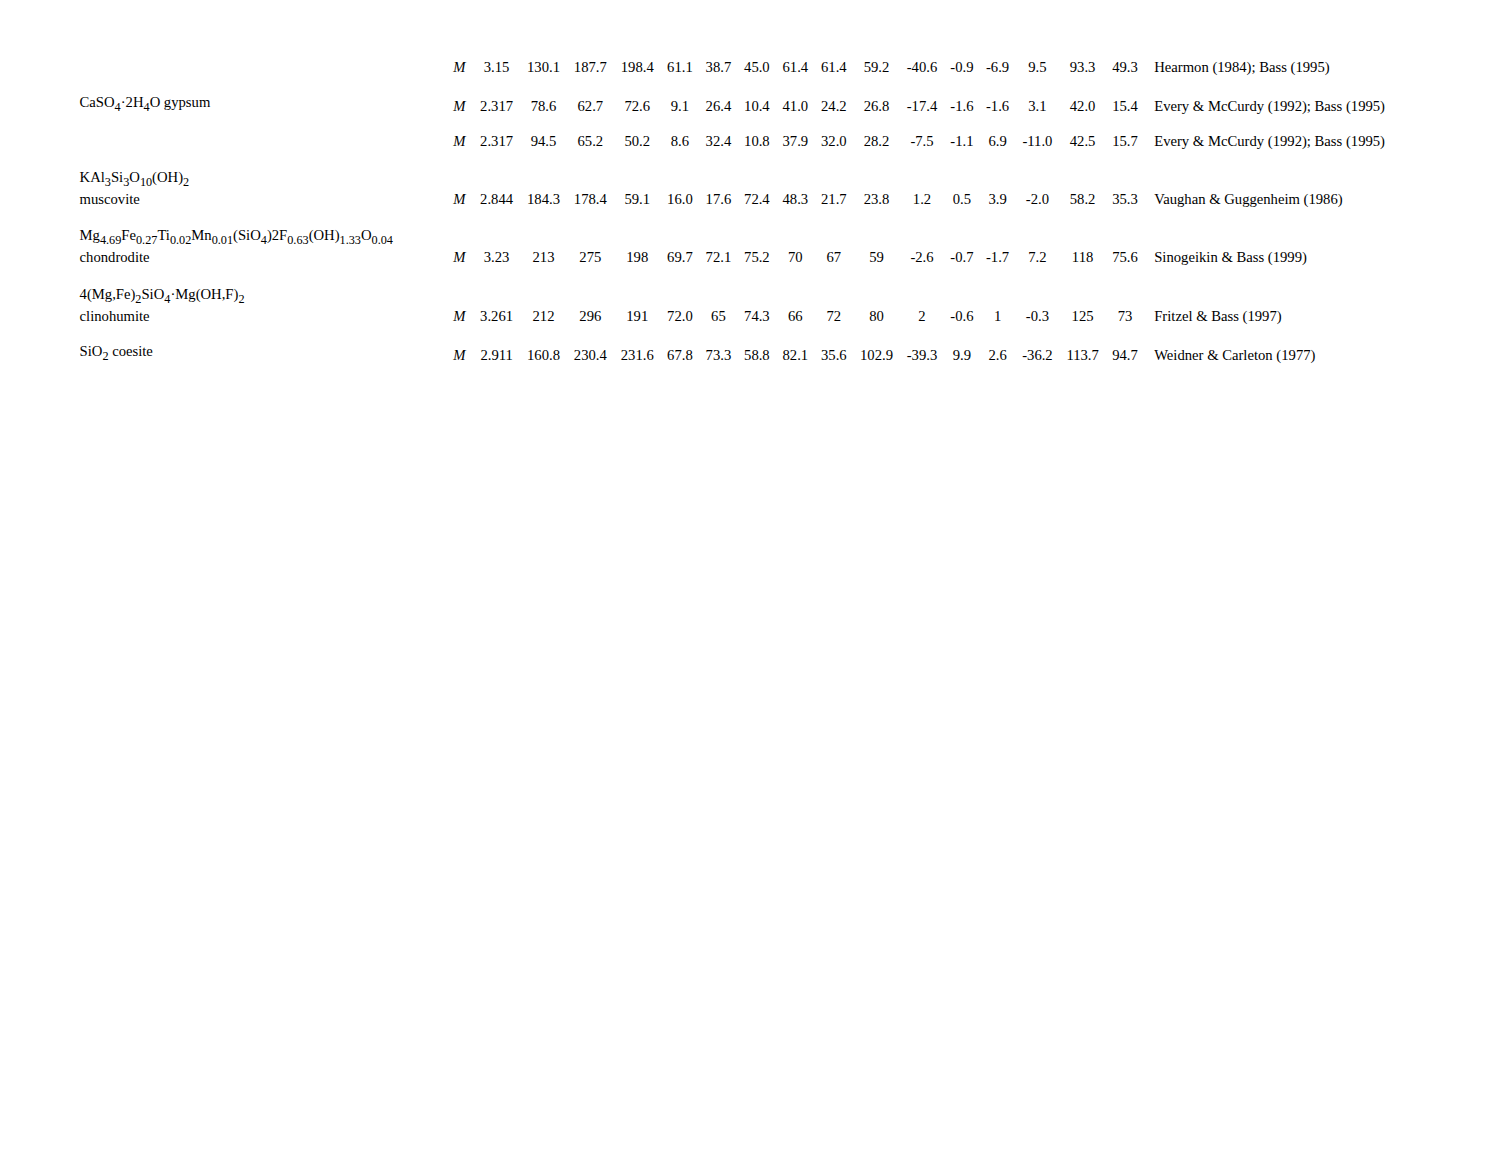| | M | 3.15 | 130.1 | 187.7 | 198.4 | 61.1 | 38.7 | 45.0 | 61.4 | 61.4 | 59.2 | -40.6 | -0.9 | -6.9 | 9.5 | 93.3 | 49.3 | Hearmon (1984); Bass (1995) |
| CaSO 4 ·2H 4 O gypsum | M | 2.317 | 78.6 | 62.7 | 72.6 | 9.1 | 26.4 | 10.4 | 41.0 | 24.2 | 26.8 | -17.4 | -1.6 | -1.6 | 3.1 | 42.0 | 15.4 | Every & McCurdy (1992); Bass (1995) |
| | M | 2.317 | 94.5 | 65.2 | 50.2 | 8.6 | 32.4 | 10.8 | 37.9 | 32.0 | 28.2 | -7.5 | -1.1 | 6.9 | -11.0 | 42.5 | 15.7 | Every & McCurdy (1992); Bass (1995) |
| KAl 3 Si 3 O 10 (OH) 2 muscovite | M | 2.844 | 184.3 | 178.4 | 59.1 | 16.0 | 17.6 | 72.4 | 48.3 | 21.7 | 23.8 | 1.2 | 0.5 | 3.9 | -2.0 | 58.2 | 35.3 | Vaughan & Guggenheim (1986) |
| Mg 4.69 Fe 0.27 Ti 0.02 Mn 0.01 (SiO 4 )2F 0.63 (OH) 1.33 O 0.04 chondrodite | M | 3.23 | 213 | 275 | 198 | 69.7 | 72.1 | 75.2 | 70 | 67 | 59 | -2.6 | -0.7 | -1.7 | 7.2 | 118 | 75.6 | Sinogeikin & Bass (1999) |
| 4(Mg,Fe) 2 SiO 4 ·Mg(OH,F) 2 clinohumite | M | 3.261 | 212 | 296 | 191 | 72.0 | 65 | 74.3 | 66 | 72 | 80 | 2 | -0.6 | 1 | -0.3 | 125 | 73 | Fritzel & Bass (1997) |
| SiO 2 coesite | M | 2.911 | 160.8 | 230.4 | 231.6 | 67.8 | 73.3 | 58.8 | 82.1 | 35.6 | 102.9 | -39.3 | 9.9 | 2.6 | -36.2 | 113.7 | 94.7 | Weidner & Carleton (1977) |